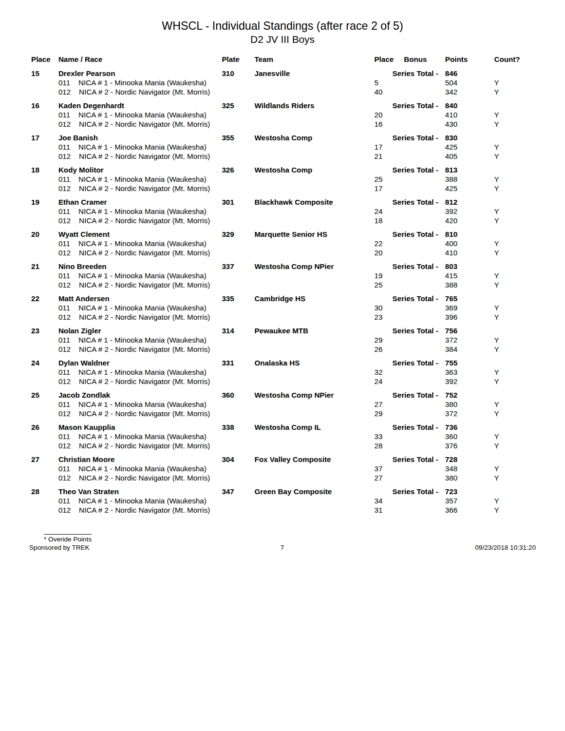WHSCL - Individual Standings (after race 2 of 5)
D2 JV III Boys
| Place | Name / Race | Plate | Team | Place Bonus | Points | Count? |
| --- | --- | --- | --- | --- | --- | --- |
| 15 | Drexler Pearson | 310 | Janesville | Series Total - | 846 | |
| | 011 NICA # 1 - Minooka Mania (Waukesha) | 5 | 504 | Y |
| | 012 NICA # 2 - Nordic Navigator (Mt. Morris) | 40 | 342 | Y |
| 16 | Kaden Degenhardt | 325 | Wildlands Riders | Series Total - | 840 | |
| | 011 NICA # 1 - Minooka Mania (Waukesha) | 20 | 410 | Y |
| | 012 NICA # 2 - Nordic Navigator (Mt. Morris) | 16 | 430 | Y |
| 17 | Joe Banish | 355 | Westosha Comp | Series Total - | 830 | |
| | 011 NICA # 1 - Minooka Mania (Waukesha) | 17 | 425 | Y |
| | 012 NICA # 2 - Nordic Navigator (Mt. Morris) | 21 | 405 | Y |
| 18 | Kody Molitor | 326 | Westosha Comp | Series Total - | 813 | |
| | 011 NICA # 1 - Minooka Mania (Waukesha) | 25 | 388 | Y |
| | 012 NICA # 2 - Nordic Navigator (Mt. Morris) | 17 | 425 | Y |
| 19 | Ethan Cramer | 301 | Blackhawk Composite | Series Total - | 812 | |
| | 011 NICA # 1 - Minooka Mania (Waukesha) | 24 | 392 | Y |
| | 012 NICA # 2 - Nordic Navigator (Mt. Morris) | 18 | 420 | Y |
| 20 | Wyatt Clement | 329 | Marquette Senior HS | Series Total - | 810 | |
| | 011 NICA # 1 - Minooka Mania (Waukesha) | 22 | 400 | Y |
| | 012 NICA # 2 - Nordic Navigator (Mt. Morris) | 20 | 410 | Y |
| 21 | Nino Breeden | 337 | Westosha Comp NPier | Series Total - | 803 | |
| | 011 NICA # 1 - Minooka Mania (Waukesha) | 19 | 415 | Y |
| | 012 NICA # 2 - Nordic Navigator (Mt. Morris) | 25 | 388 | Y |
| 22 | Matt Andersen | 335 | Cambridge HS | Series Total - | 765 | |
| | 011 NICA # 1 - Minooka Mania (Waukesha) | 30 | 369 | Y |
| | 012 NICA # 2 - Nordic Navigator (Mt. Morris) | 23 | 396 | Y |
| 23 | Nolan Zigler | 314 | Pewaukee MTB | Series Total - | 756 | |
| | 011 NICA # 1 - Minooka Mania (Waukesha) | 29 | 372 | Y |
| | 012 NICA # 2 - Nordic Navigator (Mt. Morris) | 26 | 384 | Y |
| 24 | Dylan Waldner | 331 | Onalaska HS | Series Total - | 755 | |
| | 011 NICA # 1 - Minooka Mania (Waukesha) | 32 | 363 | Y |
| | 012 NICA # 2 - Nordic Navigator (Mt. Morris) | 24 | 392 | Y |
| 25 | Jacob Zondlak | 360 | Westosha Comp NPier | Series Total - | 752 | |
| | 011 NICA # 1 - Minooka Mania (Waukesha) | 27 | 380 | Y |
| | 012 NICA # 2 - Nordic Navigator (Mt. Morris) | 29 | 372 | Y |
| 26 | Mason Kaupplia | 338 | Westosha Comp IL | Series Total - | 736 | |
| | 011 NICA # 1 - Minooka Mania (Waukesha) | 33 | 360 | Y |
| | 012 NICA # 2 - Nordic Navigator (Mt. Morris) | 28 | 376 | Y |
| 27 | Christian Moore | 304 | Fox Valley Composite | Series Total - | 728 | |
| | 011 NICA # 1 - Minooka Mania (Waukesha) | 37 | 348 | Y |
| | 012 NICA # 2 - Nordic Navigator (Mt. Morris) | 27 | 380 | Y |
| 28 | Theo Van Straten | 347 | Green Bay Composite | Series Total - | 723 | |
| | 011 NICA # 1 - Minooka Mania (Waukesha) | 34 | 357 | Y |
| | 012 NICA # 2 - Nordic Navigator (Mt. Morris) | 31 | 366 | Y |
* Overide Points
Sponsored by TREK 7 09/23/2018 10:31:20